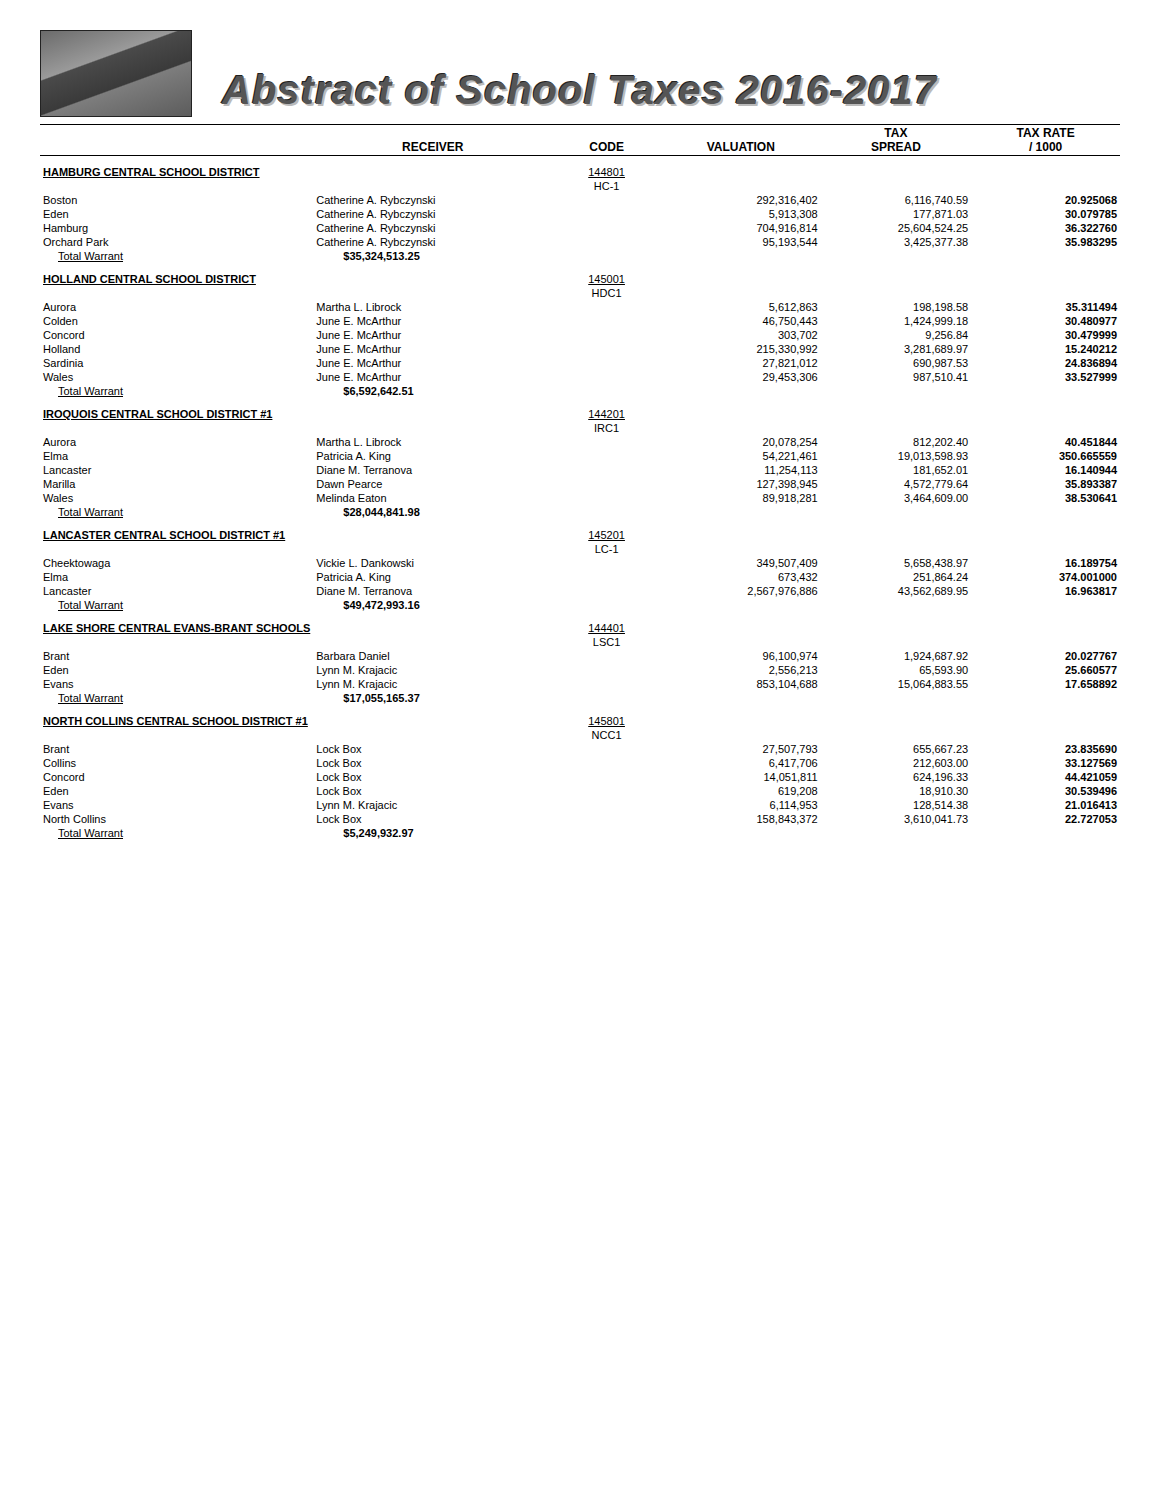Abstract of School Taxes 2016-2017
| | RECEIVER | CODE | VALUATION | TAX SPREAD | TAX RATE / 1000 |
| --- | --- | --- | --- | --- | --- |
| HAMBURG CENTRAL SCHOOL DISTRICT | | 144801 | | | |
| | | HC-1 | | | |
| Boston | Catherine A. Rybczynski | | 292,316,402 | 6,116,740.59 | 20.925068 |
| Eden | Catherine A. Rybczynski | | 5,913,308 | 177,871.03 | 30.079785 |
| Hamburg | Catherine A. Rybczynski | | 704,916,814 | 25,604,524.25 | 36.322760 |
| Orchard Park | Catherine A. Rybczynski | | 95,193,544 | 3,425,377.38 | 35.983295 |
| Total Warrant | $35,324,513.25 | | | | |
| HOLLAND CENTRAL SCHOOL DISTRICT | | 145001 | | | |
| | | HDC1 | | | |
| Aurora | Martha L. Librock | | 5,612,863 | 198,198.58 | 35.311494 |
| Colden | June E. McArthur | | 46,750,443 | 1,424,999.18 | 30.480977 |
| Concord | June E. McArthur | | 303,702 | 9,256.84 | 30.479999 |
| Holland | June E. McArthur | | 215,330,992 | 3,281,689.97 | 15.240212 |
| Sardinia | June E. McArthur | | 27,821,012 | 690,987.53 | 24.836894 |
| Wales | June E. McArthur | | 29,453,306 | 987,510.41 | 33.527999 |
| Total Warrant | $6,592,642.51 | | | | |
| IROQUOIS CENTRAL SCHOOL DISTRICT #1 | | 144201 | | | |
| | | IRC1 | | | |
| Aurora | Martha L. Librock | | 20,078,254 | 812,202.40 | 40.451844 |
| Elma | Patricia A. King | | 54,221,461 | 19,013,598.93 | 350.665559 |
| Lancaster | Diane M. Terranova | | 11,254,113 | 181,652.01 | 16.140944 |
| Marilla | Dawn Pearce | | 127,398,945 | 4,572,779.64 | 35.893387 |
| Wales | Melinda Eaton | | 89,918,281 | 3,464,609.00 | 38.530641 |
| Total Warrant | $28,044,841.98 | | | | |
| LANCASTER CENTRAL SCHOOL DISTRICT #1 | | 145201 | | | |
| | | LC-1 | | | |
| Cheektowaga | Vickie L. Dankowski | | 349,507,409 | 5,658,438.97 | 16.189754 |
| Elma | Patricia A. King | | 673,432 | 251,864.24 | 374.001000 |
| Lancaster | Diane M. Terranova | | 2,567,976,886 | 43,562,689.95 | 16.963817 |
| Total Warrant | $49,472,993.16 | | | | |
| LAKE SHORE CENTRAL EVANS-BRANT SCHOOLS | | 144401 | | | |
| | | LSC1 | | | |
| Brant | Barbara Daniel | | 96,100,974 | 1,924,687.92 | 20.027767 |
| Eden | Lynn M. Krajacic | | 2,556,213 | 65,593.90 | 25.660577 |
| Evans | Lynn M. Krajacic | | 853,104,688 | 15,064,883.55 | 17.658892 |
| Total Warrant | $17,055,165.37 | | | | |
| NORTH COLLINS CENTRAL SCHOOL DISTRICT #1 | | 145801 | | | |
| | | NCC1 | | | |
| Brant | Lock Box | | 27,507,793 | 655,667.23 | 23.835690 |
| Collins | Lock Box | | 6,417,706 | 212,603.00 | 33.127569 |
| Concord | Lock Box | | 14,051,811 | 624,196.33 | 44.421059 |
| Eden | Lock Box | | 619,208 | 18,910.30 | 30.539496 |
| Evans | Lynn M. Krajacic | | 6,114,953 | 128,514.38 | 21.016413 |
| North Collins | Lock Box | | 158,843,372 | 3,610,041.73 | 22.727053 |
| Total Warrant | $5,249,932.97 | | | | |